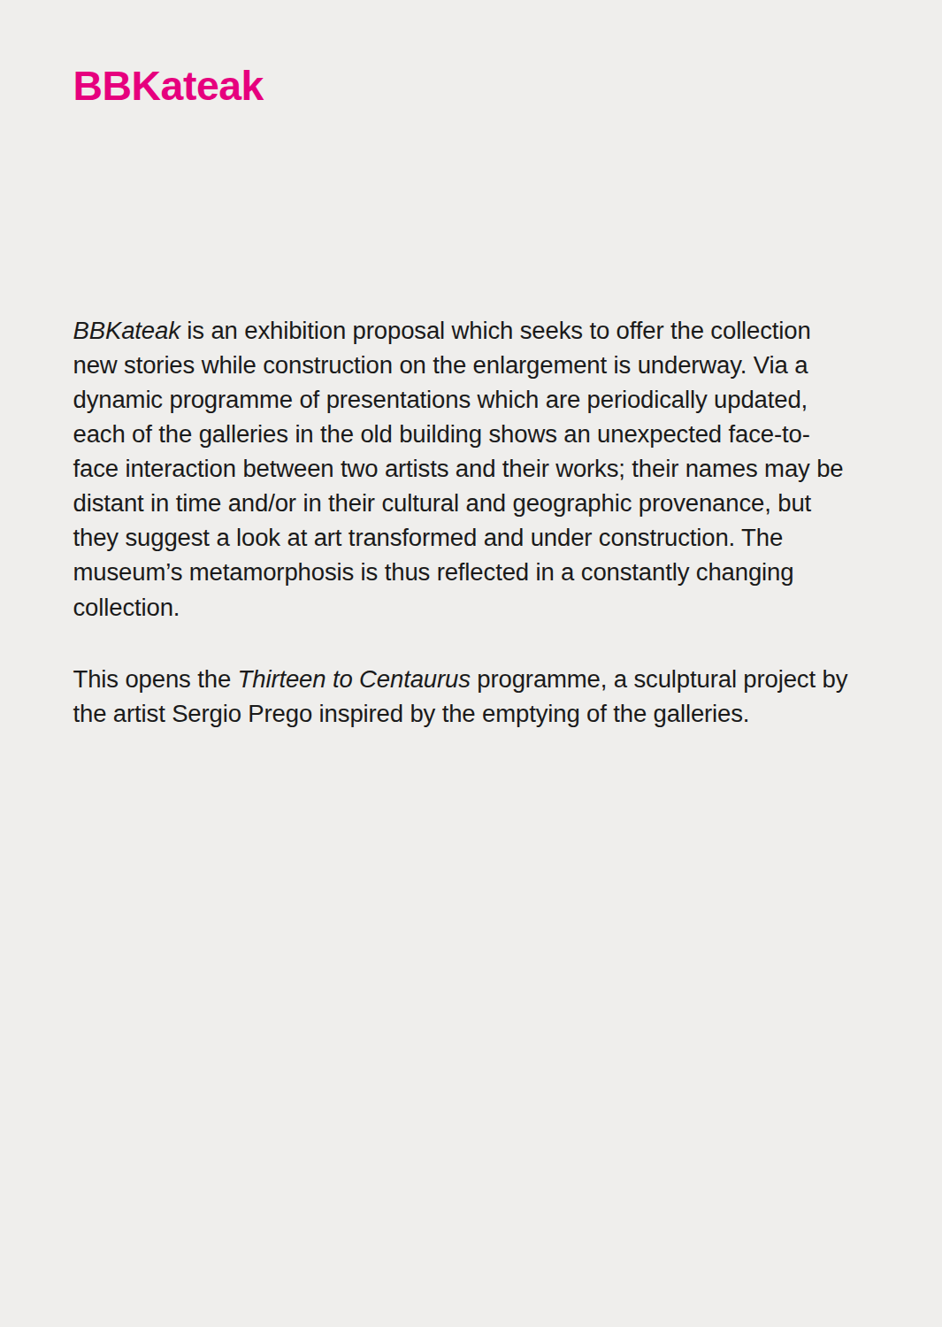BBKateak
BBKateak is an exhibition proposal which seeks to offer the collection new stories while construction on the enlargement is underway. Via a dynamic programme of presentations which are periodically updated, each of the galleries in the old building shows an unexpected face-to-face interaction between two artists and their works; their names may be distant in time and/or in their cultural and geographic provenance, but they suggest a look at art transformed and under construction. The museum’s metamorphosis is thus reflected in a constantly changing collection.
This opens the Thirteen to Centaurus programme, a sculptural project by the artist Sergio Prego inspired by the emptying of the galleries.